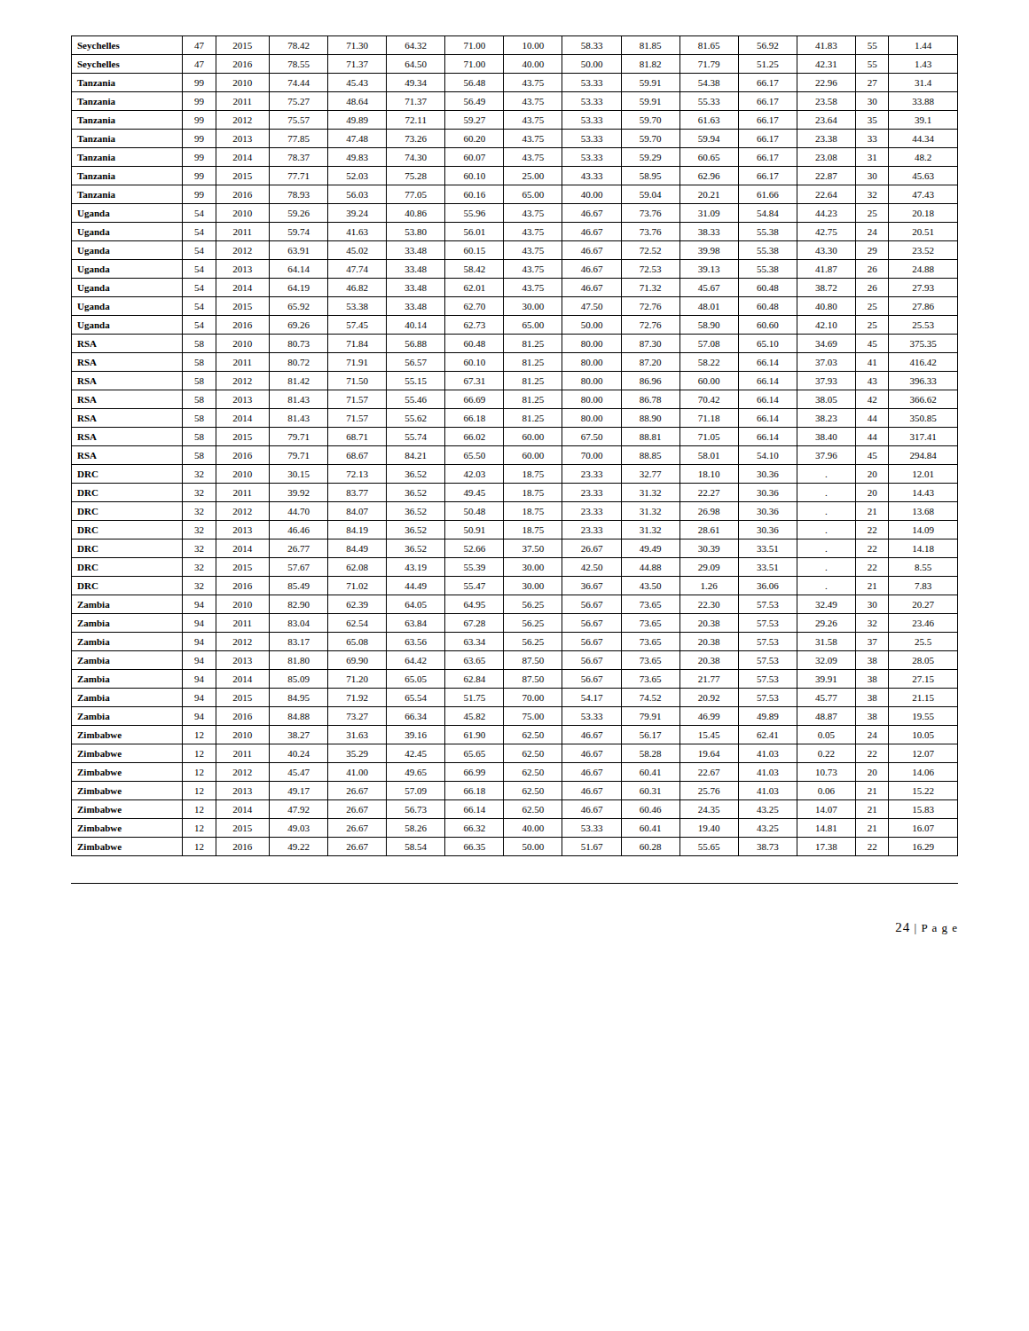| Seychelles | 47 | 2015 | 78.42 | 71.30 | 64.32 | 71.00 | 10.00 | 58.33 | 81.85 | 81.65 | 56.92 | 41.83 | 55 | 1.44 |
| Seychelles | 47 | 2016 | 78.55 | 71.37 | 64.50 | 71.00 | 40.00 | 50.00 | 81.82 | 71.79 | 51.25 | 42.31 | 55 | 1.43 |
| Tanzania | 99 | 2010 | 74.44 | 45.43 | 49.34 | 56.48 | 43.75 | 53.33 | 59.91 | 54.38 | 66.17 | 22.96 | 27 | 31.4 |
| Tanzania | 99 | 2011 | 75.27 | 48.64 | 71.37 | 56.49 | 43.75 | 53.33 | 59.91 | 55.33 | 66.17 | 23.58 | 30 | 33.88 |
| Tanzania | 99 | 2012 | 75.57 | 49.89 | 72.11 | 59.27 | 43.75 | 53.33 | 59.70 | 61.63 | 66.17 | 23.64 | 35 | 39.1 |
| Tanzania | 99 | 2013 | 77.85 | 47.48 | 73.26 | 60.20 | 43.75 | 53.33 | 59.70 | 59.94 | 66.17 | 23.38 | 33 | 44.34 |
| Tanzania | 99 | 2014 | 78.37 | 49.83 | 74.30 | 60.07 | 43.75 | 53.33 | 59.29 | 60.65 | 66.17 | 23.08 | 31 | 48.2 |
| Tanzania | 99 | 2015 | 77.71 | 52.03 | 75.28 | 60.10 | 25.00 | 43.33 | 58.95 | 62.96 | 66.17 | 22.87 | 30 | 45.63 |
| Tanzania | 99 | 2016 | 78.93 | 56.03 | 77.05 | 60.16 | 65.00 | 40.00 | 59.04 | 20.21 | 61.66 | 22.64 | 32 | 47.43 |
| Uganda | 54 | 2010 | 59.26 | 39.24 | 40.86 | 55.96 | 43.75 | 46.67 | 73.76 | 31.09 | 54.84 | 44.23 | 25 | 20.18 |
| Uganda | 54 | 2011 | 59.74 | 41.63 | 53.80 | 56.01 | 43.75 | 46.67 | 73.76 | 38.33 | 55.38 | 42.75 | 24 | 20.51 |
| Uganda | 54 | 2012 | 63.91 | 45.02 | 33.48 | 60.15 | 43.75 | 46.67 | 72.52 | 39.98 | 55.38 | 43.30 | 29 | 23.52 |
| Uganda | 54 | 2013 | 64.14 | 47.74 | 33.48 | 58.42 | 43.75 | 46.67 | 72.53 | 39.13 | 55.38 | 41.87 | 26 | 24.88 |
| Uganda | 54 | 2014 | 64.19 | 46.82 | 33.48 | 62.01 | 43.75 | 46.67 | 71.32 | 45.67 | 60.48 | 38.72 | 26 | 27.93 |
| Uganda | 54 | 2015 | 65.92 | 53.38 | 33.48 | 62.70 | 30.00 | 47.50 | 72.76 | 48.01 | 60.48 | 40.80 | 25 | 27.86 |
| Uganda | 54 | 2016 | 69.26 | 57.45 | 40.14 | 62.73 | 65.00 | 50.00 | 72.76 | 58.90 | 60.60 | 42.10 | 25 | 25.53 |
| RSA | 58 | 2010 | 80.73 | 71.84 | 56.88 | 60.48 | 81.25 | 80.00 | 87.30 | 57.08 | 65.10 | 34.69 | 45 | 375.35 |
| RSA | 58 | 2011 | 80.72 | 71.91 | 56.57 | 60.10 | 81.25 | 80.00 | 87.20 | 58.22 | 66.14 | 37.03 | 41 | 416.42 |
| RSA | 58 | 2012 | 81.42 | 71.50 | 55.15 | 67.31 | 81.25 | 80.00 | 86.96 | 60.00 | 66.14 | 37.93 | 43 | 396.33 |
| RSA | 58 | 2013 | 81.43 | 71.57 | 55.46 | 66.69 | 81.25 | 80.00 | 86.78 | 70.42 | 66.14 | 38.05 | 42 | 366.62 |
| RSA | 58 | 2014 | 81.43 | 71.57 | 55.62 | 66.18 | 81.25 | 80.00 | 88.90 | 71.18 | 66.14 | 38.23 | 44 | 350.85 |
| RSA | 58 | 2015 | 79.71 | 68.71 | 55.74 | 66.02 | 60.00 | 67.50 | 88.81 | 71.05 | 66.14 | 38.40 | 44 | 317.41 |
| RSA | 58 | 2016 | 79.71 | 68.67 | 84.21 | 65.50 | 60.00 | 70.00 | 88.85 | 58.01 | 54.10 | 37.96 | 45 | 294.84 |
| DRC | 32 | 2010 | 30.15 | 72.13 | 36.52 | 42.03 | 18.75 | 23.33 | 32.77 | 18.10 | 30.36 | . | 20 | 12.01 |
| DRC | 32 | 2011 | 39.92 | 83.77 | 36.52 | 49.45 | 18.75 | 23.33 | 31.32 | 22.27 | 30.36 | . | 20 | 14.43 |
| DRC | 32 | 2012 | 44.70 | 84.07 | 36.52 | 50.48 | 18.75 | 23.33 | 31.32 | 26.98 | 30.36 | . | 21 | 13.68 |
| DRC | 32 | 2013 | 46.46 | 84.19 | 36.52 | 50.91 | 18.75 | 23.33 | 31.32 | 28.61 | 30.36 | . | 22 | 14.09 |
| DRC | 32 | 2014 | 26.77 | 84.49 | 36.52 | 52.66 | 37.50 | 26.67 | 49.49 | 30.39 | 33.51 | . | 22 | 14.18 |
| DRC | 32 | 2015 | 57.67 | 62.08 | 43.19 | 55.39 | 30.00 | 42.50 | 44.88 | 29.09 | 33.51 | . | 22 | 8.55 |
| DRC | 32 | 2016 | 85.49 | 71.02 | 44.49 | 55.47 | 30.00 | 36.67 | 43.50 | 1.26 | 36.06 | . | 21 | 7.83 |
| Zambia | 94 | 2010 | 82.90 | 62.39 | 64.05 | 64.95 | 56.25 | 56.67 | 73.65 | 22.30 | 57.53 | 32.49 | 30 | 20.27 |
| Zambia | 94 | 2011 | 83.04 | 62.54 | 63.84 | 67.28 | 56.25 | 56.67 | 73.65 | 20.38 | 57.53 | 29.26 | 32 | 23.46 |
| Zambia | 94 | 2012 | 83.17 | 65.08 | 63.56 | 63.34 | 56.25 | 56.67 | 73.65 | 20.38 | 57.53 | 31.58 | 37 | 25.5 |
| Zambia | 94 | 2013 | 81.80 | 69.90 | 64.42 | 63.65 | 87.50 | 56.67 | 73.65 | 20.38 | 57.53 | 32.09 | 38 | 28.05 |
| Zambia | 94 | 2014 | 85.09 | 71.20 | 65.05 | 62.84 | 87.50 | 56.67 | 73.65 | 21.77 | 57.53 | 39.91 | 38 | 27.15 |
| Zambia | 94 | 2015 | 84.95 | 71.92 | 65.54 | 51.75 | 70.00 | 54.17 | 74.52 | 20.92 | 57.53 | 45.77 | 38 | 21.15 |
| Zambia | 94 | 2016 | 84.88 | 73.27 | 66.34 | 45.82 | 75.00 | 53.33 | 79.91 | 46.99 | 49.89 | 48.87 | 38 | 19.55 |
| Zimbabwe | 12 | 2010 | 38.27 | 31.63 | 39.16 | 61.90 | 62.50 | 46.67 | 56.17 | 15.45 | 62.41 | 0.05 | 24 | 10.05 |
| Zimbabwe | 12 | 2011 | 40.24 | 35.29 | 42.45 | 65.65 | 62.50 | 46.67 | 58.28 | 19.64 | 41.03 | 0.22 | 22 | 12.07 |
| Zimbabwe | 12 | 2012 | 45.47 | 41.00 | 49.65 | 66.99 | 62.50 | 46.67 | 60.41 | 22.67 | 41.03 | 10.73 | 20 | 14.06 |
| Zimbabwe | 12 | 2013 | 49.17 | 26.67 | 57.09 | 66.18 | 62.50 | 46.67 | 60.31 | 25.76 | 41.03 | 0.06 | 21 | 15.22 |
| Zimbabwe | 12 | 2014 | 47.92 | 26.67 | 56.73 | 66.14 | 62.50 | 46.67 | 60.46 | 24.35 | 43.25 | 14.07 | 21 | 15.83 |
| Zimbabwe | 12 | 2015 | 49.03 | 26.67 | 58.26 | 66.32 | 40.00 | 53.33 | 60.41 | 19.40 | 43.25 | 14.81 | 21 | 16.07 |
| Zimbabwe | 12 | 2016 | 49.22 | 26.67 | 58.54 | 66.35 | 50.00 | 51.67 | 60.28 | 55.65 | 38.73 | 17.38 | 22 | 16.29 |
24 | P a g e